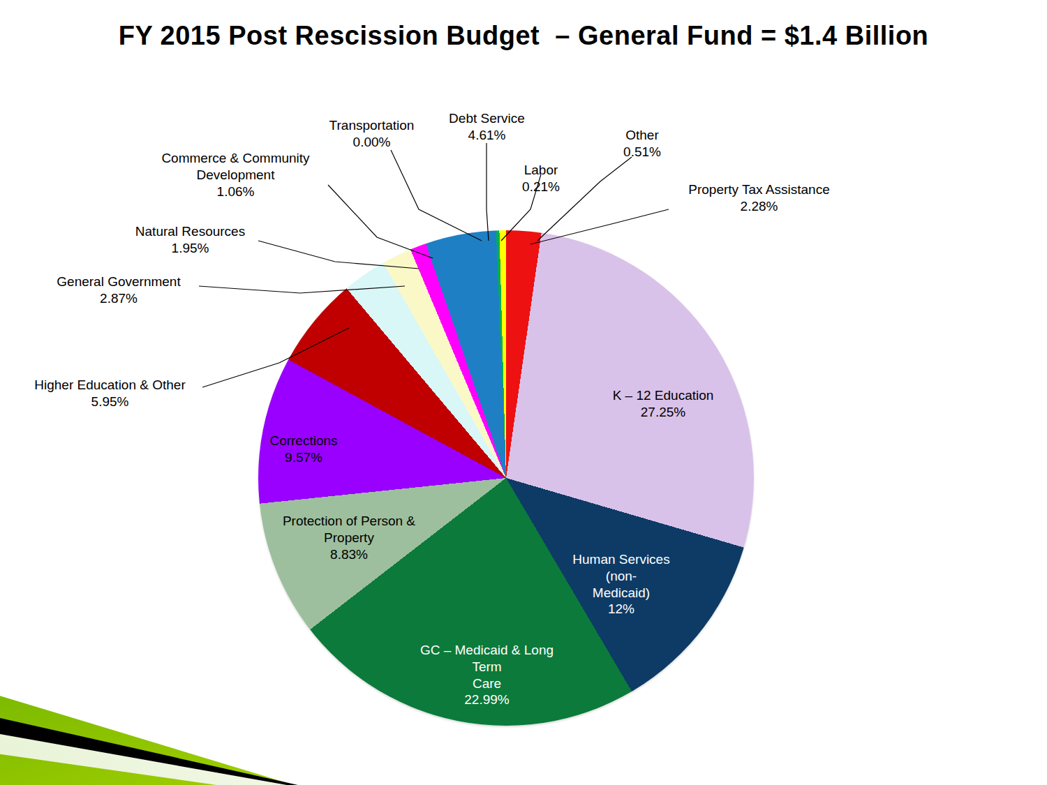FY 2015 Post Rescission Budget – General Fund = $1.4 Billion
K – 12 Education
27.25%
Human Services (non-
Medicaid)
12%
GC – Medicaid & Long Term
Care
22.99%
Protection of Person &
Property
8.83%
Corrections
9.57%
Transportation
0.00%
Debt Service
4.61%
Other
0.51%
Labor
0.21%
Property Tax Assistance
2.28%
Commerce & Community
Development
1.06%
Natural Resources
1.95%
General Government
2.87%
Higher Education & Other
5.95%